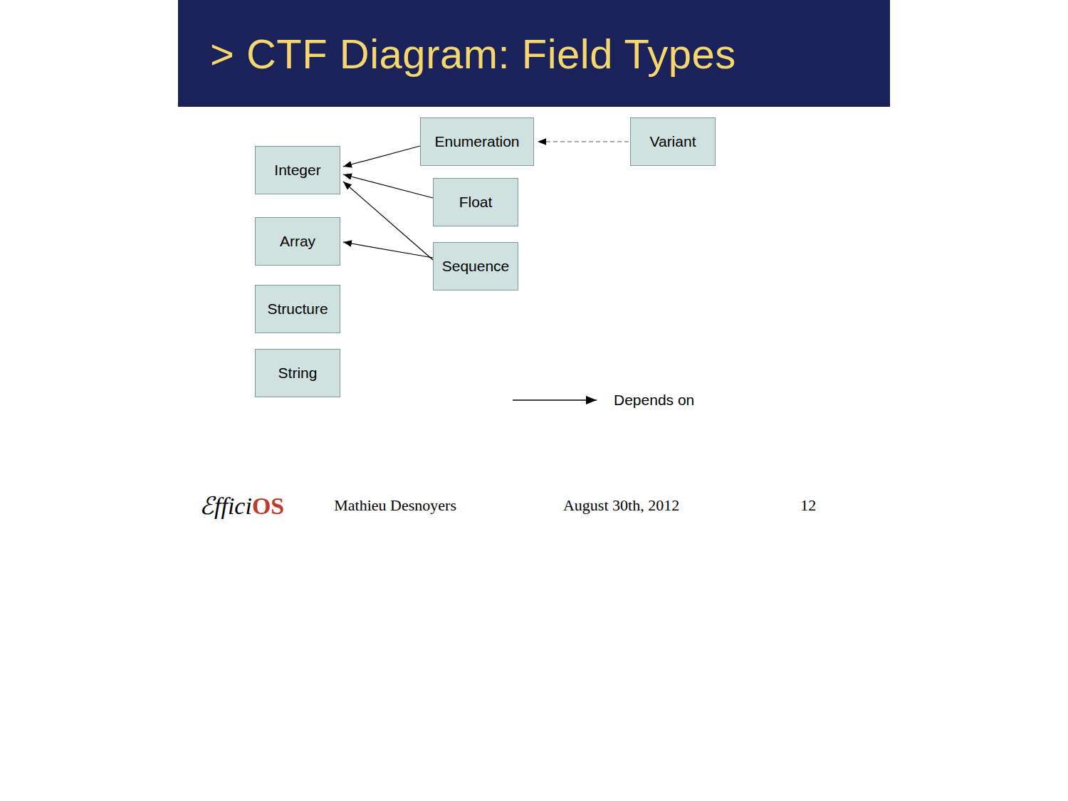> CTF Diagram: Field Types
Enumeration
Variant
Integer
Float
Array
Sequence
Structure
String
Depends on
ℰffici OS
Mathieu Desnoyers
August 30th, 2012
12